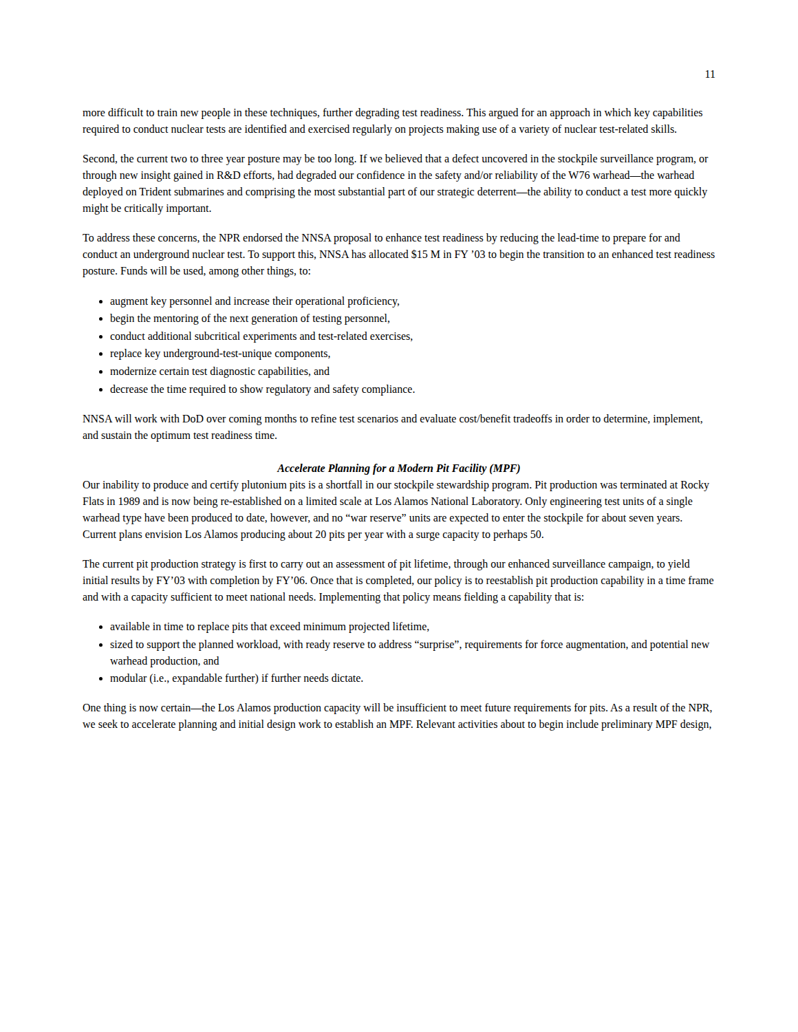11
more difficult to train new people in these techniques, further degrading test readiness. This argued for an approach in which key capabilities required to conduct nuclear tests are identified and exercised regularly on projects making use of a variety of nuclear test-related skills.
Second, the current two to three year posture may be too long. If we believed that a defect uncovered in the stockpile surveillance program, or through new insight gained in R&D efforts, had degraded our confidence in the safety and/or reliability of the W76 warhead—the warhead deployed on Trident submarines and comprising the most substantial part of our strategic deterrent—the ability to conduct a test more quickly might be critically important.
To address these concerns, the NPR endorsed the NNSA proposal to enhance test readiness by reducing the lead-time to prepare for and conduct an underground nuclear test. To support this, NNSA has allocated $15 M in FY ’03 to begin the transition to an enhanced test readiness posture. Funds will be used, among other things, to:
augment key personnel and increase their operational proficiency,
begin the mentoring of the next generation of testing personnel,
conduct additional subcritical experiments and test-related exercises,
replace key underground-test-unique components,
modernize certain test diagnostic capabilities, and
decrease the time required to show regulatory and safety compliance.
NNSA will work with DoD over coming months to refine test scenarios and evaluate cost/benefit tradeoffs in order to determine, implement, and sustain the optimum test readiness time.
Accelerate Planning for a Modern Pit Facility (MPF)
Our inability to produce and certify plutonium pits is a shortfall in our stockpile stewardship program. Pit production was terminated at Rocky Flats in 1989 and is now being re-established on a limited scale at Los Alamos National Laboratory. Only engineering test units of a single warhead type have been produced to date, however, and no “war reserve” units are expected to enter the stockpile for about seven years. Current plans envision Los Alamos producing about 20 pits per year with a surge capacity to perhaps 50.
The current pit production strategy is first to carry out an assessment of pit lifetime, through our enhanced surveillance campaign, to yield initial results by FY’03 with completion by FY’06. Once that is completed, our policy is to reestablish pit production capability in a time frame and with a capacity sufficient to meet national needs. Implementing that policy means fielding a capability that is:
available in time to replace pits that exceed minimum projected lifetime,
sized to support the planned workload, with ready reserve to address “surprise”, requirements for force augmentation, and potential new warhead production, and
modular (i.e., expandable further) if further needs dictate.
One thing is now certain—the Los Alamos production capacity will be insufficient to meet future requirements for pits. As a result of the NPR, we seek to accelerate planning and initial design work to establish an MPF. Relevant activities about to begin include preliminary MPF design,